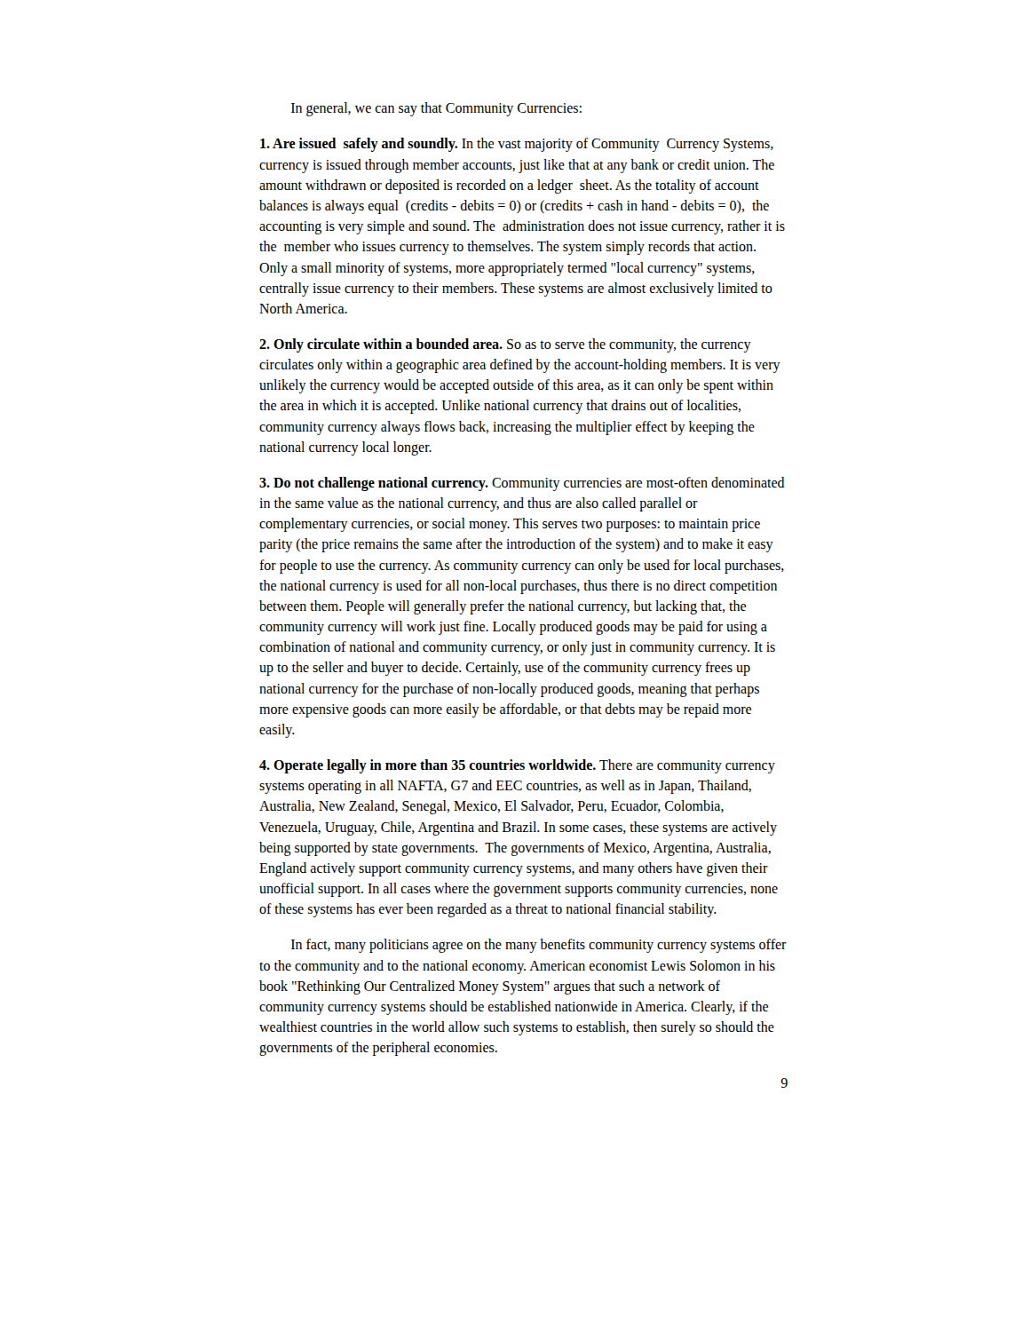In general, we can say that Community Currencies:
1. Are issued safely and soundly. In the vast majority of Community Currency Systems, currency is issued through member accounts, just like that at any bank or credit union. The amount withdrawn or deposited is recorded on a ledger sheet. As the totality of account balances is always equal (credits - debits = 0) or (credits + cash in hand - debits = 0), the accounting is very simple and sound. The administration does not issue currency, rather it is the member who issues currency to themselves. The system simply records that action. Only a small minority of systems, more appropriately termed "local currency" systems, centrally issue currency to their members. These systems are almost exclusively limited to North America.
2. Only circulate within a bounded area. So as to serve the community, the currency circulates only within a geographic area defined by the account-holding members. It is very unlikely the currency would be accepted outside of this area, as it can only be spent within the area in which it is accepted. Unlike national currency that drains out of localities, community currency always flows back, increasing the multiplier effect by keeping the national currency local longer.
3. Do not challenge national currency. Community currencies are most-often denominated in the same value as the national currency, and thus are also called parallel or complementary currencies, or social money. This serves two purposes: to maintain price parity (the price remains the same after the introduction of the system) and to make it easy for people to use the currency. As community currency can only be used for local purchases, the national currency is used for all non-local purchases, thus there is no direct competition between them. People will generally prefer the national currency, but lacking that, the community currency will work just fine. Locally produced goods may be paid for using a combination of national and community currency, or only just in community currency. It is up to the seller and buyer to decide. Certainly, use of the community currency frees up national currency for the purchase of non-locally produced goods, meaning that perhaps more expensive goods can more easily be affordable, or that debts may be repaid more easily.
4. Operate legally in more than 35 countries worldwide. There are community currency systems operating in all NAFTA, G7 and EEC countries, as well as in Japan, Thailand, Australia, New Zealand, Senegal, Mexico, El Salvador, Peru, Ecuador, Colombia, Venezuela, Uruguay, Chile, Argentina and Brazil. In some cases, these systems are actively being supported by state governments. The governments of Mexico, Argentina, Australia, England actively support community currency systems, and many others have given their unofficial support. In all cases where the government supports community currencies, none of these systems has ever been regarded as a threat to national financial stability.
In fact, many politicians agree on the many benefits community currency systems offer to the community and to the national economy. American economist Lewis Solomon in his book "Rethinking Our Centralized Money System" argues that such a network of community currency systems should be established nationwide in America. Clearly, if the wealthiest countries in the world allow such systems to establish, then surely so should the governments of the peripheral economies.
9